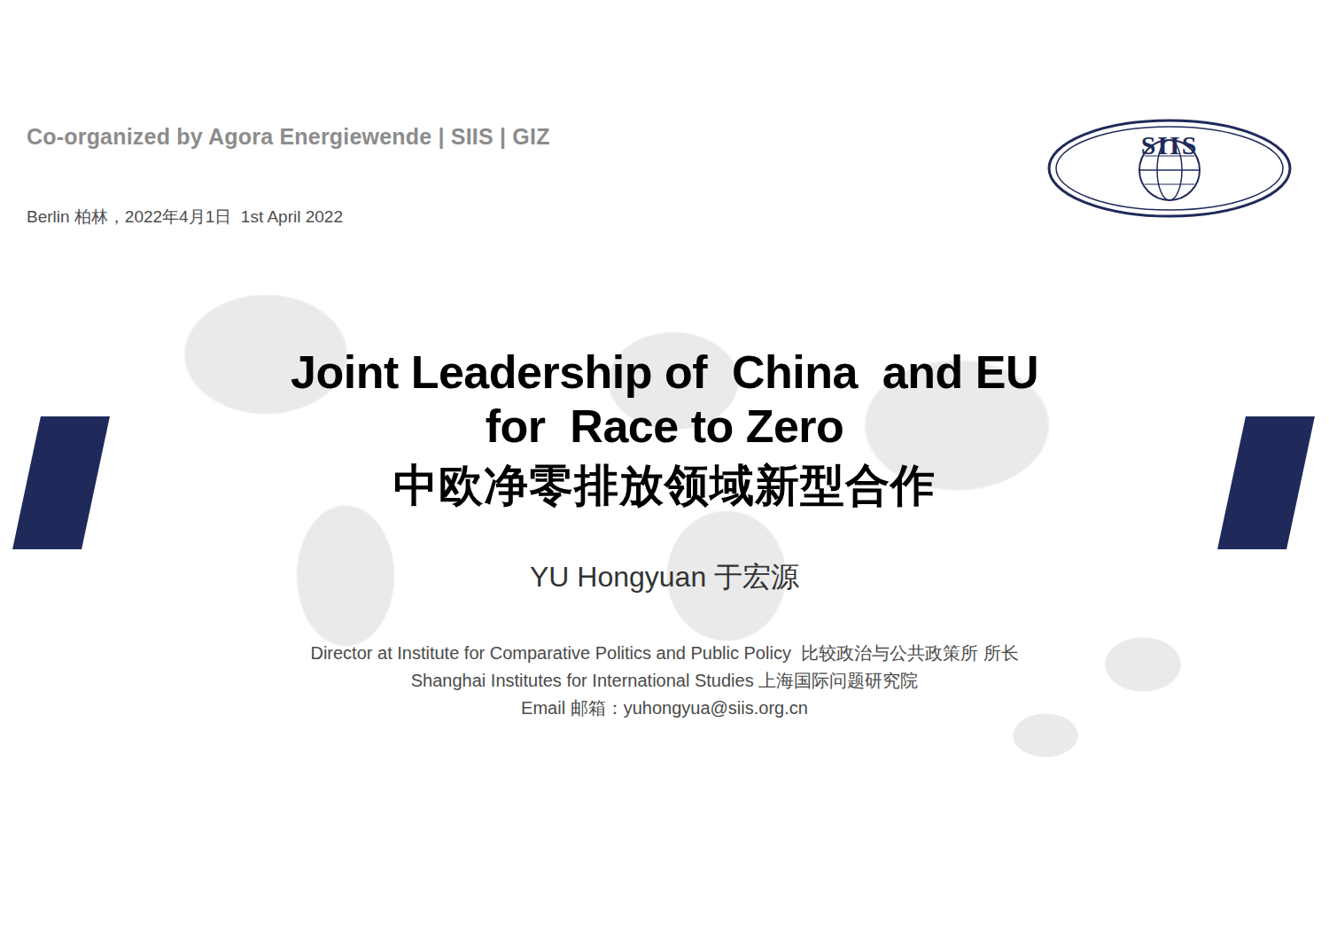Co-organized by Agora Energiewende | SIIS | GIZ
Berlin 柏林，2022年4月1日 1st April 2022
SIIS
Joint Leadership of China and EU
for Race to Zero 中欧净零排放领域新型合作
YU Hongyuan 于宏源
Director at Institute for Comparative Politics and Public Policy 比较政治与公共政策所 所长
Shanghai Institutes for International Studies 上海国际问题研究院
Email 邮箱：yuhongyua@siis.org.cn